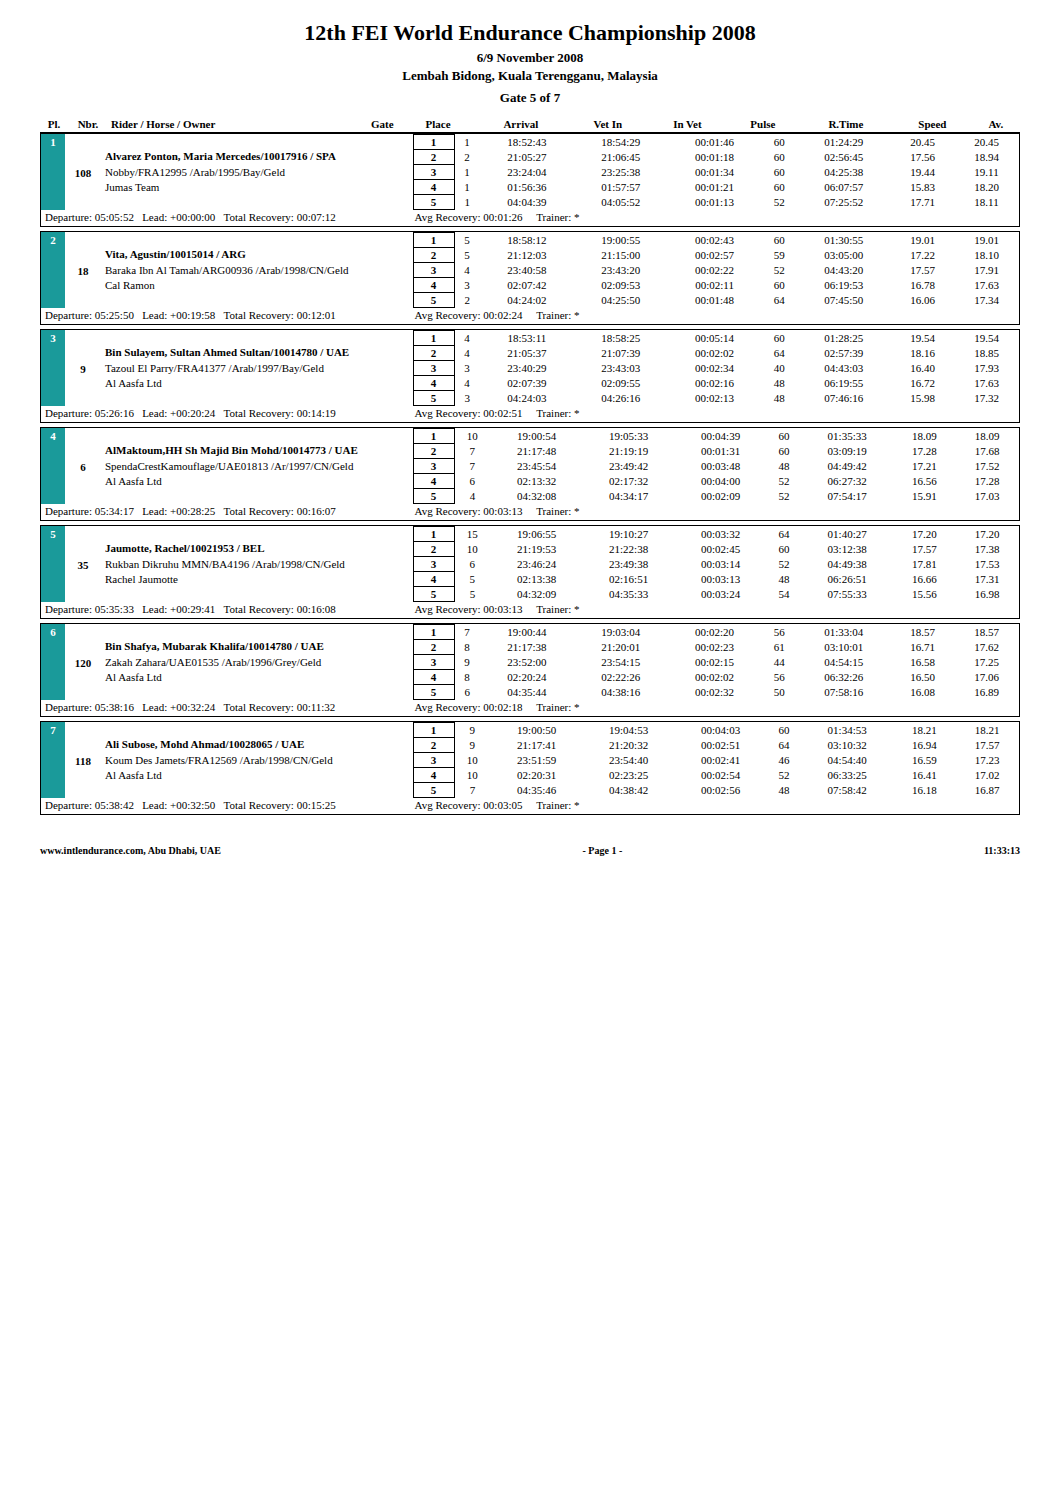12th FEI World Endurance Championship 2008
6/9 November 2008
Lembah Bidong, Kuala Terengganu, Malaysia
Gate 5 of 7
| Pl. | Nbr. | Rider / Horse / Owner | Gate | Place | Arrival | Vet In | In Vet | Pulse | R.Time | Speed | Av. |
| --- | --- | --- | --- | --- | --- | --- | --- | --- | --- | --- | --- |
| / 1 / 108 / Alvarez Ponton, Maria Mercedes/10017916 / SPA Nobby/FRA12995 /Arab/1995/Bay/Geld Jumas Team / / 1 / 1 / 18:52:43 / 18:54:29 / 00:01:46 / 60 / 01:24:29 / 20.45 / 20.45 / / 2 / 2 / 21:05:27 / 21:06:45 / 00:01:18 / 60 / 02:56:45 / 17.56 / 18.94 / / 3 / 1 / 23:24:04 / 23:25:38 / 00:01:34 / 60 / 04:25:38 / 19.44 / 19.11 / / 4 / 1 / 01:56:36 / 01:57:57 / 00:01:21 / 60 / 06:07:57 / 15.83 / 18.20 / / 5 / 1 / 04:04:39 / 04:05:52 / 00:01:13 / 52 / 07:25:52 / 17.71 / 18.11 / / / Departure: 05:05:52 Lead: +00:00:00 Total Recovery: 00:07:12 / Avg Recovery: 00:01:26 Trainer: * / |
| / 2 / 18 / Vita, Agustin/10015014 / ARG Baraka Ibn Al Tamah/ARG00936 /Arab/1998/CN/Geld Cal Ramon / / 1 / 5 / 18:58:12 / 19:00:55 / 00:02:43 / 60 / 01:30:55 / 19.01 / 19.01 / / 2 / 5 / 21:12:03 / 21:15:00 / 00:02:57 / 59 / 03:05:00 / 17.22 / 18.10 / / 3 / 4 / 23:40:58 / 23:43:20 / 00:02:22 / 52 / 04:43:20 / 17.57 / 17.91 / / 4 / 3 / 02:07:42 / 02:09:53 / 00:02:11 / 60 / 06:19:53 / 16.78 / 17.63 / / 5 / 2 / 04:24:02 / 04:25:50 / 00:01:48 / 64 / 07:45:50 / 16.06 / 17.34 / / / Departure: 05:25:50 Lead: +00:19:58 Total Recovery: 00:12:01 / Avg Recovery: 00:02:24 Trainer: * / |
| / 3 / 9 / Bin Sulayem, Sultan Ahmed Sultan/10014780 / UAE Tazoul El Parry/FRA41377 /Arab/1997/Bay/Geld Al Aasfa Ltd / / 1 / 4 / 18:53:11 / 18:58:25 / 00:05:14 / 60 / 01:28:25 / 19.54 / 19.54 / / 2 / 4 / 21:05:37 / 21:07:39 / 00:02:02 / 64 / 02:57:39 / 18.16 / 18.85 / / 3 / 3 / 23:40:29 / 23:43:03 / 00:02:34 / 40 / 04:43:03 / 16.40 / 17.93 / / 4 / 4 / 02:07:39 / 02:09:55 / 00:02:16 / 48 / 06:19:55 / 16.72 / 17.63 / / 5 / 3 / 04:24:03 / 04:26:16 / 00:02:13 / 48 / 07:46:16 / 15.98 / 17.32 / / / Departure: 05:26:16 Lead: +00:20:24 Total Recovery: 00:14:19 / Avg Recovery: 00:02:51 Trainer: * / |
| / 4 / 6 / AlMaktoum,HH Sh Majid Bin Mohd/10014773 / UAE SpendaCrestKamouflage/UAE01813 /Ar/1997/CN/Geld Al Aasfa Ltd / / 1 / 10 / 19:00:54 / 19:05:33 / 00:04:39 / 60 / 01:35:33 / 18.09 / 18.09 / / 2 / 7 / 21:17:48 / 21:19:19 / 00:01:31 / 60 / 03:09:19 / 17.28 / 17.68 / / 3 / 7 / 23:45:54 / 23:49:42 / 00:03:48 / 48 / 04:49:42 / 17.21 / 17.52 / / 4 / 6 / 02:13:32 / 02:17:32 / 00:04:00 / 52 / 06:27:32 / 16.56 / 17.28 / / 5 / 4 / 04:32:08 / 04:34:17 / 00:02:09 / 52 / 07:54:17 / 15.91 / 17.03 / / / Departure: 05:34:17 Lead: +00:28:25 Total Recovery: 00:16:07 / Avg Recovery: 00:03:13 Trainer: * / |
| / 5 / 35 / Jaumotte, Rachel/10021953 / BEL Rukban Dikruhu MMN/BA4196 /Arab/1998/CN/Geld Rachel Jaumotte / / 1 / 15 / 19:06:55 / 19:10:27 / 00:03:32 / 64 / 01:40:27 / 17.20 / 17.20 / / 2 / 10 / 21:19:53 / 21:22:38 / 00:02:45 / 60 / 03:12:38 / 17.57 / 17.38 / / 3 / 6 / 23:46:24 / 23:49:38 / 00:03:14 / 52 / 04:49:38 / 17.81 / 17.53 / / 4 / 5 / 02:13:38 / 02:16:51 / 00:03:13 / 48 / 06:26:51 / 16.66 / 17.31 / / 5 / 5 / 04:32:09 / 04:35:33 / 00:03:24 / 54 / 07:55:33 / 15.56 / 16.98 / / / Departure: 05:35:33 Lead: +00:29:41 Total Recovery: 00:16:08 / Avg Recovery: 00:03:13 Trainer: * / |
| / 6 / 120 / Bin Shafya, Mubarak Khalifa/10014780 / UAE Zakah Zahara/UAE01535 /Arab/1996/Grey/Geld Al Aasfa Ltd / / 1 / 7 / 19:00:44 / 19:03:04 / 00:02:20 / 56 / 01:33:04 / 18.57 / 18.57 / / 2 / 8 / 21:17:38 / 21:20:01 / 00:02:23 / 61 / 03:10:01 / 16.71 / 17.62 / / 3 / 9 / 23:52:00 / 23:54:15 / 00:02:15 / 44 / 04:54:15 / 16.58 / 17.25 / / 4 / 8 / 02:20:24 / 02:22:26 / 00:02:02 / 56 / 06:32:26 / 16.50 / 17.06 / / 5 / 6 / 04:35:44 / 04:38:16 / 00:02:32 / 50 / 07:58:16 / 16.08 / 16.89 / / / Departure: 05:38:16 Lead: +00:32:24 Total Recovery: 00:11:32 / Avg Recovery: 00:02:18 Trainer: * / |
| / 7 / 118 / Ali Subose, Mohd Ahmad/10028065 / UAE Koum Des Jamets/FRA12569 /Arab/1998/CN/Geld Al Aasfa Ltd / / 1 / 9 / 19:00:50 / 19:04:53 / 00:04:03 / 60 / 01:34:53 / 18.21 / 18.21 / / 2 / 9 / 21:17:41 / 21:20:32 / 00:02:51 / 64 / 03:10:32 / 16.94 / 17.57 / / 3 / 10 / 23:51:59 / 23:54:40 / 00:02:41 / 46 / 04:54:40 / 16.59 / 17.23 / / 4 / 10 / 02:20:31 / 02:23:25 / 00:02:54 / 52 / 06:33:25 / 16.41 / 17.02 / / 5 / 7 / 04:35:46 / 04:38:42 / 00:02:56 / 48 / 07:58:42 / 16.18 / 16.87 / / / Departure: 05:38:42 Lead: +00:32:50 Total Recovery: 00:15:25 / Avg Recovery: 00:03:05 Trainer: * / |
www.intlendurance.com, Abu Dhabi, UAE - Page 1 - 11:33:13